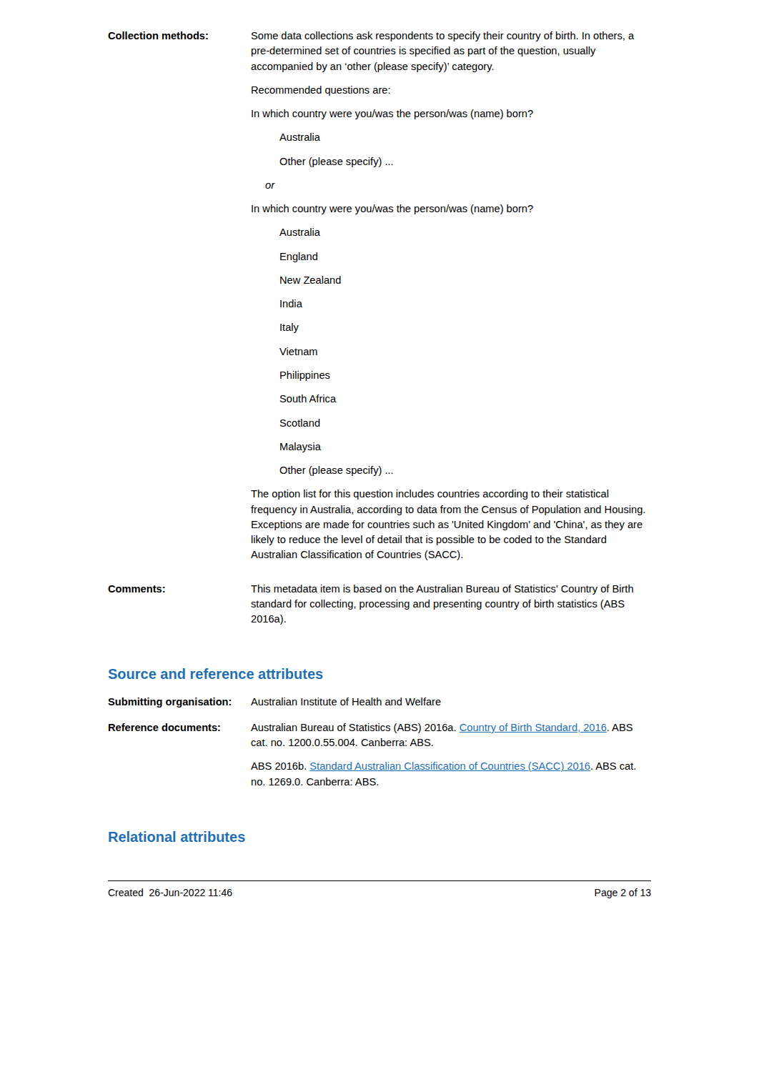| Collection methods: | Some data collections ask respondents to specify their country of birth. In others, a pre-determined set of countries is specified as part of the question, usually accompanied by an ‘other (please specify)’ category. Recommended questions are: In which country were you/was the person/was (name) born? Australia Other (please specify) ... or In which country were you/was the person/was (name) born? Australia England New Zealand India Italy Vietnam Philippines South Africa Scotland Malaysia Other (please specify) ... The option list for this question includes countries according to their statistical frequency in Australia, according to data from the Census of Population and Housing. Exceptions are made for countries such as 'United Kingdom' and 'China', as they are likely to reduce the level of detail that is possible to be coded to the Standard Australian Classification of Countries (SACC). |
| Comments: | This metadata item is based on the Australian Bureau of Statistics' Country of Birth standard for collecting, processing and presenting country of birth statistics (ABS 2016a). |
Source and reference attributes
| Submitting organisation: | Australian Institute of Health and Welfare |
| Reference documents: | Australian Bureau of Statistics (ABS) 2016a. Country of Birth Standard, 2016 . ABS cat. no. 1200.0.55.004. Canberra: ABS. ABS 2016b. Standard Australian Classification of Countries (SACC) 2016 . ABS cat. no. 1269.0. Canberra: ABS. |
Relational attributes
Created 26-Jun-2022 11:46 Page 2 of 13